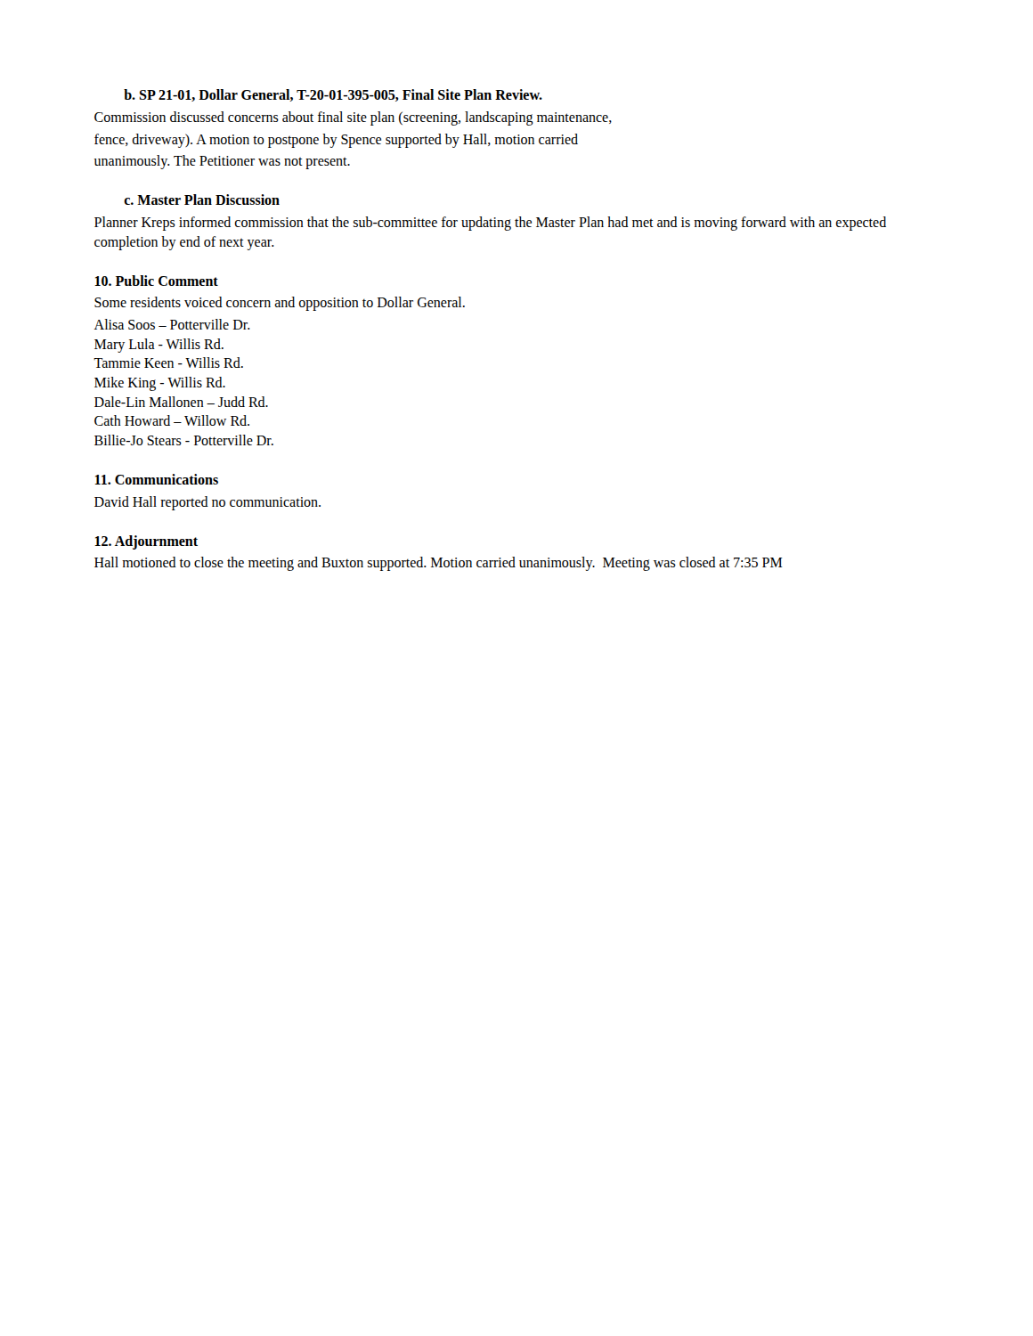b. SP 21-01, Dollar General, T-20-01-395-005, Final Site Plan Review.
Commission discussed concerns about final site plan (screening, landscaping maintenance,
fence, driveway). A motion to postpone by Spence supported by Hall, motion carried
unanimously. The Petitioner was not present.
c. Master Plan Discussion
Planner Kreps informed commission that the sub-committee for updating the Master Plan had met and is moving forward with an expected completion by end of next year.
10. Public Comment
Some residents voiced concern and opposition to Dollar General.
Alisa Soos – Potterville Dr.
Mary Lula - Willis Rd.
Tammie Keen - Willis Rd.
Mike King - Willis Rd.
Dale-Lin Mallonen – Judd Rd.
Cath Howard – Willow Rd.
Billie-Jo Stears - Potterville Dr.
11. Communications
David Hall reported no communication.
12. Adjournment
Hall motioned to close the meeting and Buxton supported. Motion carried unanimously. Meeting was closed at 7:35 PM